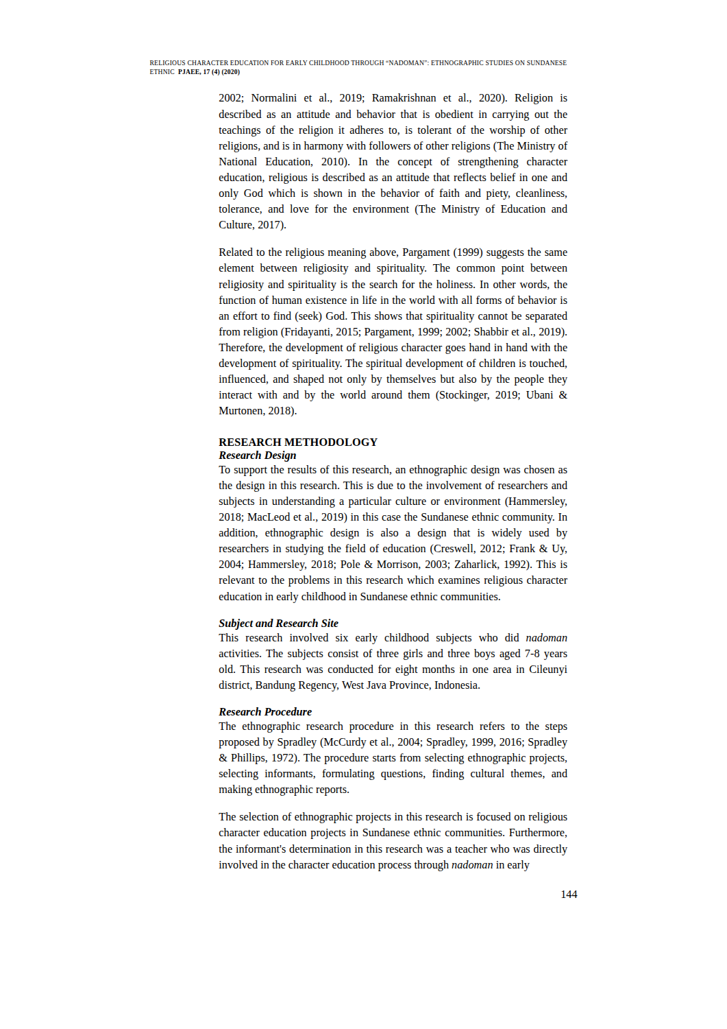RELIGIOUS CHARACTER EDUCATION FOR EARLY CHILDHOOD THROUGH “NADOMAN”: ETHNOGRAPHIC STUDIES ON SUNDANESE ETHNIC PJAEE, 17 (4) (2020)
2002; Normalini et al., 2019; Ramakrishnan et al., 2020). Religion is described as an attitude and behavior that is obedient in carrying out the teachings of the religion it adheres to, is tolerant of the worship of other religions, and is in harmony with followers of other religions (The Ministry of National Education, 2010). In the concept of strengthening character education, religious is described as an attitude that reflects belief in one and only God which is shown in the behavior of faith and piety, cleanliness, tolerance, and love for the environment (The Ministry of Education and Culture, 2017).
Related to the religious meaning above, Pargament (1999) suggests the same element between religiosity and spirituality. The common point between religiosity and spirituality is the search for the holiness. In other words, the function of human existence in life in the world with all forms of behavior is an effort to find (seek) God. This shows that spirituality cannot be separated from religion (Fridayanti, 2015; Pargament, 1999; 2002; Shabbir et al., 2019). Therefore, the development of religious character goes hand in hand with the development of spirituality. The spiritual development of children is touched, influenced, and shaped not only by themselves but also by the people they interact with and by the world around them (Stockinger, 2019; Ubani & Murtonen, 2018).
Research Methodology
Research Design
To support the results of this research, an ethnographic design was chosen as the design in this research. This is due to the involvement of researchers and subjects in understanding a particular culture or environment (Hammersley, 2018; MacLeod et al., 2019) in this case the Sundanese ethnic community. In addition, ethnographic design is also a design that is widely used by researchers in studying the field of education (Creswell, 2012; Frank & Uy, 2004; Hammersley, 2018; Pole & Morrison, 2003; Zaharlick, 1992). This is relevant to the problems in this research which examines religious character education in early childhood in Sundanese ethnic communities.
Subject and Research Site
This research involved six early childhood subjects who did nadoman activities. The subjects consist of three girls and three boys aged 7-8 years old. This research was conducted for eight months in one area in Cileunyi district, Bandung Regency, West Java Province, Indonesia.
Research Procedure
The ethnographic research procedure in this research refers to the steps proposed by Spradley (McCurdy et al., 2004; Spradley, 1999, 2016; Spradley & Phillips, 1972). The procedure starts from selecting ethnographic projects, selecting informants, formulating questions, finding cultural themes, and making ethnographic reports.
The selection of ethnographic projects in this research is focused on religious character education projects in Sundanese ethnic communities. Furthermore, the informant's determination in this research was a teacher who was directly involved in the character education process through nadoman in early
144